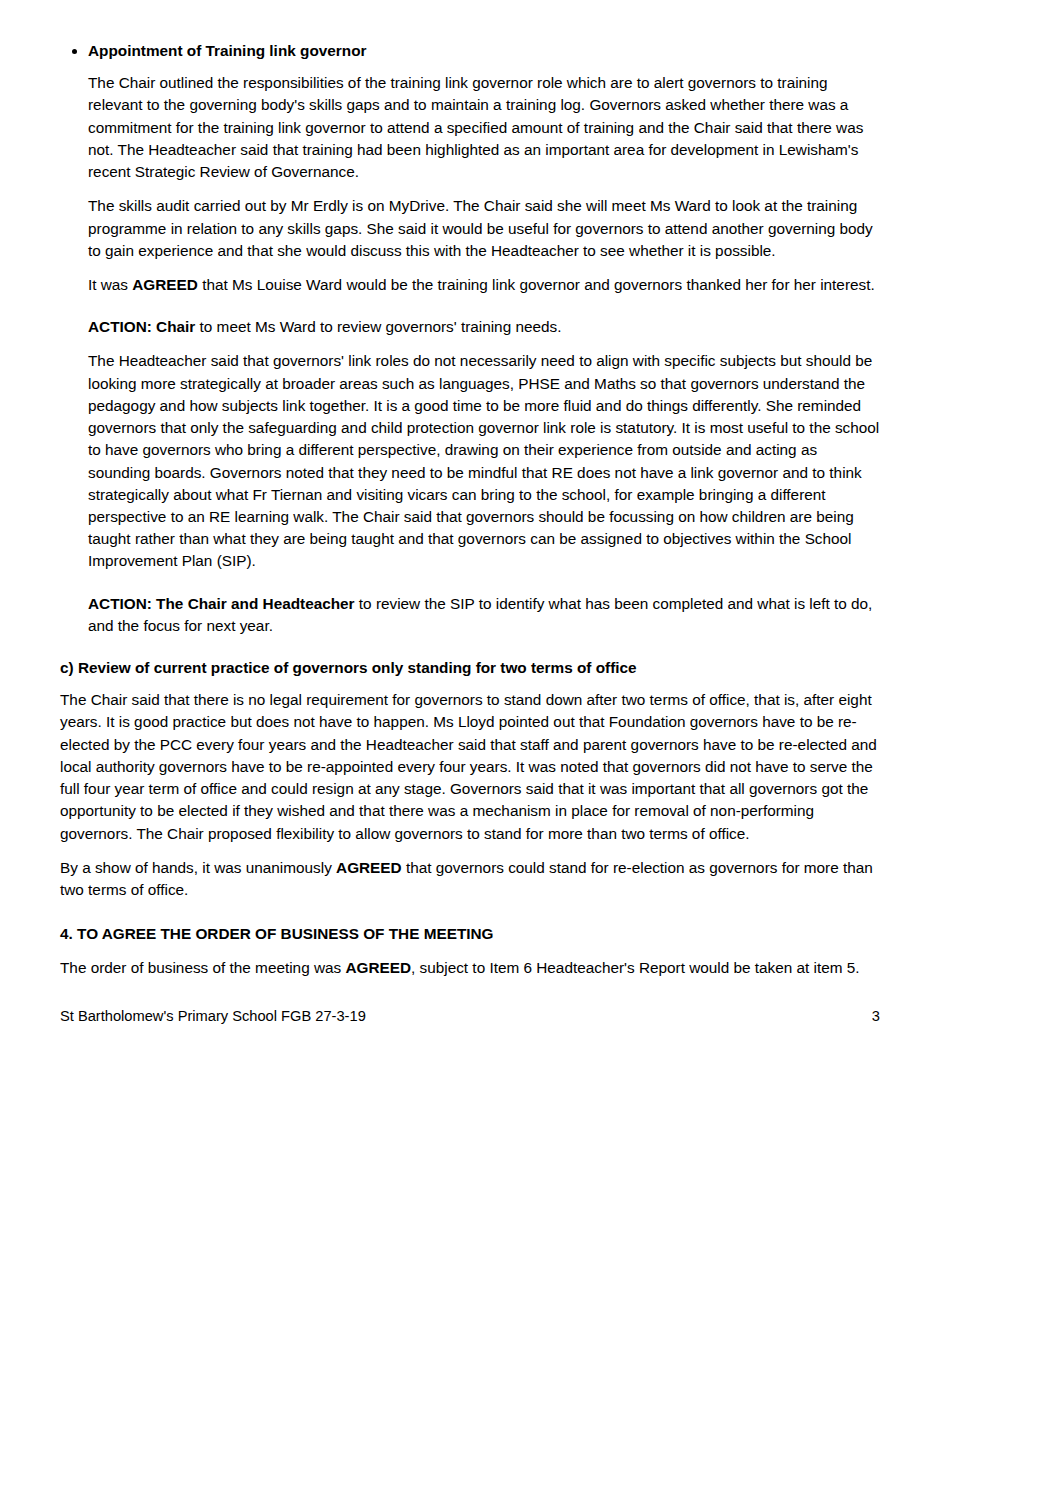Appointment of Training link governor
The Chair outlined the responsibilities of the training link governor role which are to alert governors to training relevant to the governing body's skills gaps and to maintain a training log. Governors asked whether there was a commitment for the training link governor to attend a specified amount of training and the Chair said that there was not. The Headteacher said that training had been highlighted as an important area for development in Lewisham's recent Strategic Review of Governance.
The skills audit carried out by Mr Erdly is on MyDrive. The Chair said she will meet Ms Ward to look at the training programme in relation to any skills gaps. She said it would be useful for governors to attend another governing body to gain experience and that she would discuss this with the Headteacher to see whether it is possible.
It was AGREED that Ms Louise Ward would be the training link governor and governors thanked her for her interest.
ACTION: Chair to meet Ms Ward to review governors' training needs.
The Headteacher said that governors' link roles do not necessarily need to align with specific subjects but should be looking more strategically at broader areas such as languages, PHSE and Maths so that governors understand the pedagogy and how subjects link together. It is a good time to be more fluid and do things differently. She reminded governors that only the safeguarding and child protection governor link role is statutory. It is most useful to the school to have governors who bring a different perspective, drawing on their experience from outside and acting as sounding boards. Governors noted that they need to be mindful that RE does not have a link governor and to think strategically about what Fr Tiernan and visiting vicars can bring to the school, for example bringing a different perspective to an RE learning walk. The Chair said that governors should be focussing on how children are being taught rather than what they are being taught and that governors can be assigned to objectives within the School Improvement Plan (SIP).
ACTION: The Chair and Headteacher to review the SIP to identify what has been completed and what is left to do, and the focus for next year.
c) Review of current practice of governors only standing for two terms of office
The Chair said that there is no legal requirement for governors to stand down after two terms of office, that is, after eight years. It is good practice but does not have to happen. Ms Lloyd pointed out that Foundation governors have to be re-elected by the PCC every four years and the Headteacher said that staff and parent governors have to be re-elected and local authority governors have to be re-appointed every four years. It was noted that governors did not have to serve the full four year term of office and could resign at any stage. Governors said that it was important that all governors got the opportunity to be elected if they wished and that there was a mechanism in place for removal of non-performing governors. The Chair proposed flexibility to allow governors to stand for more than two terms of office.
By a show of hands, it was unanimously AGREED that governors could stand for re-election as governors for more than two terms of office.
4. TO AGREE THE ORDER OF BUSINESS OF THE MEETING
The order of business of the meeting was AGREED, subject to Item 6 Headteacher's Report would be taken at item 5.
St Bartholomew's Primary School FGB 27-3-19 3